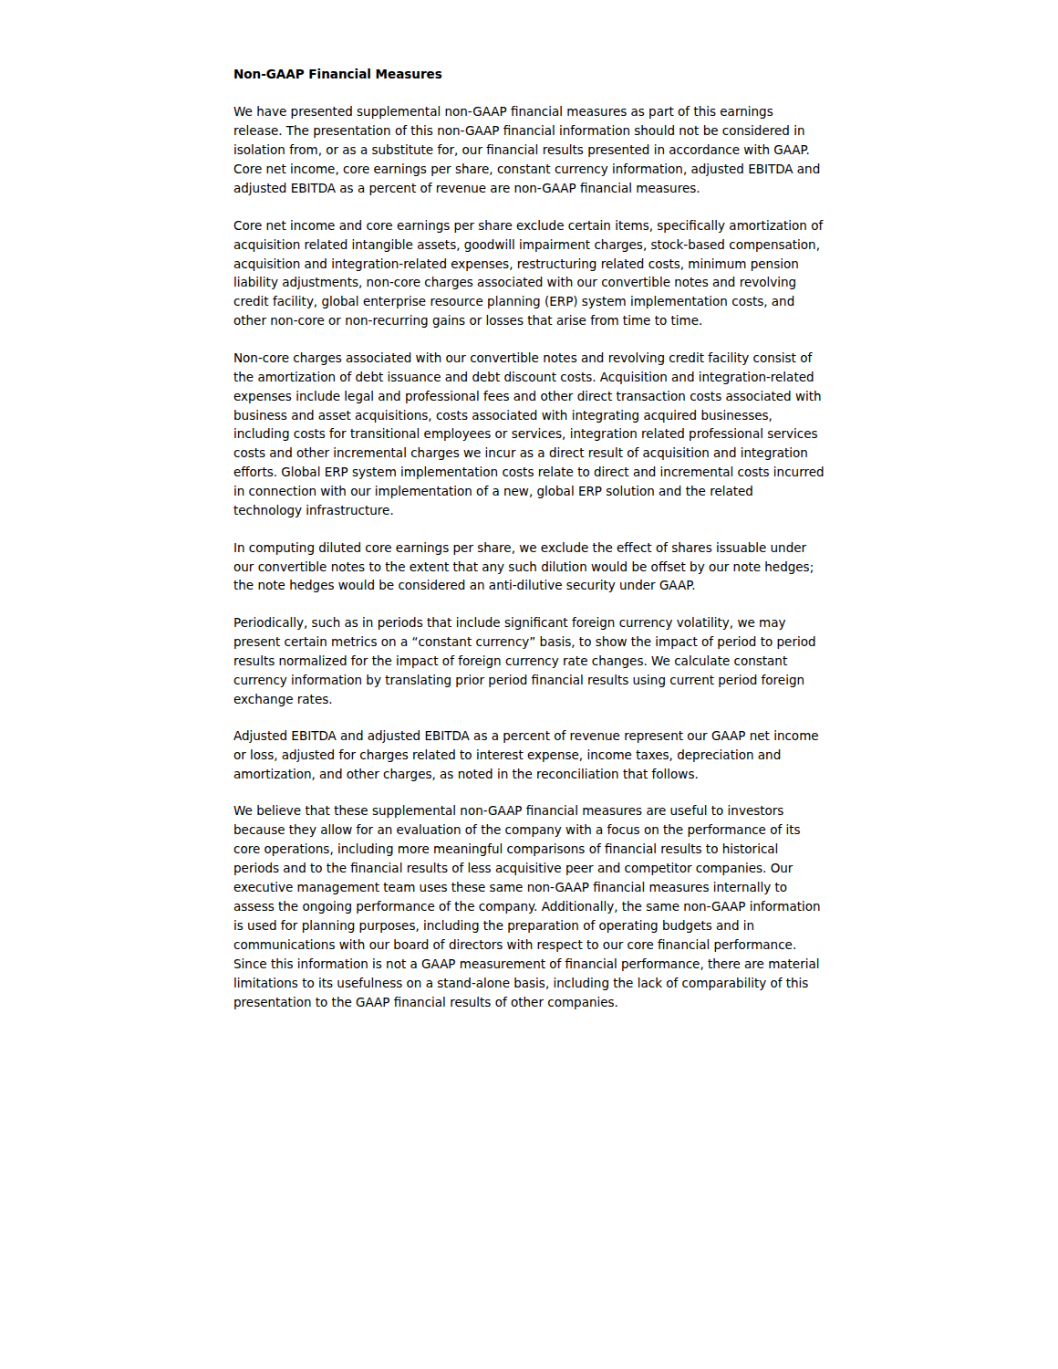Non-GAAP Financial Measures
We have presented supplemental non-GAAP financial measures as part of this earnings release. The presentation of this non-GAAP financial information should not be considered in isolation from, or as a substitute for, our financial results presented in accordance with GAAP. Core net income, core earnings per share, constant currency information, adjusted EBITDA and adjusted EBITDA as a percent of revenue are non-GAAP financial measures.
Core net income and core earnings per share exclude certain items, specifically amortization of acquisition related intangible assets, goodwill impairment charges, stock-based compensation, acquisition and integration-related expenses, restructuring related costs, minimum pension liability adjustments, non-core charges associated with our convertible notes and revolving credit facility, global enterprise resource planning (ERP) system implementation costs, and other non-core or non-recurring gains or losses that arise from time to time.
Non-core charges associated with our convertible notes and revolving credit facility consist of the amortization of debt issuance and debt discount costs. Acquisition and integration-related expenses include legal and professional fees and other direct transaction costs associated with business and asset acquisitions, costs associated with integrating acquired businesses, including costs for transitional employees or services, integration related professional services costs and other incremental charges we incur as a direct result of acquisition and integration efforts. Global ERP system implementation costs relate to direct and incremental costs incurred in connection with our implementation of a new, global ERP solution and the related technology infrastructure.
In computing diluted core earnings per share, we exclude the effect of shares issuable under our convertible notes to the extent that any such dilution would be offset by our note hedges; the note hedges would be considered an anti-dilutive security under GAAP.
Periodically, such as in periods that include significant foreign currency volatility, we may present certain metrics on a “constant currency” basis, to show the impact of period to period results normalized for the impact of foreign currency rate changes. We calculate constant currency information by translating prior period financial results using current period foreign exchange rates.
Adjusted EBITDA and adjusted EBITDA as a percent of revenue represent our GAAP net income or loss, adjusted for charges related to interest expense, income taxes, depreciation and amortization, and other charges, as noted in the reconciliation that follows.
We believe that these supplemental non-GAAP financial measures are useful to investors because they allow for an evaluation of the company with a focus on the performance of its core operations, including more meaningful comparisons of financial results to historical periods and to the financial results of less acquisitive peer and competitor companies. Our executive management team uses these same non-GAAP financial measures internally to assess the ongoing performance of the company. Additionally, the same non-GAAP information is used for planning purposes, including the preparation of operating budgets and in communications with our board of directors with respect to our core financial performance. Since this information is not a GAAP measurement of financial performance, there are material limitations to its usefulness on a stand-alone basis, including the lack of comparability of this presentation to the GAAP financial results of other companies.